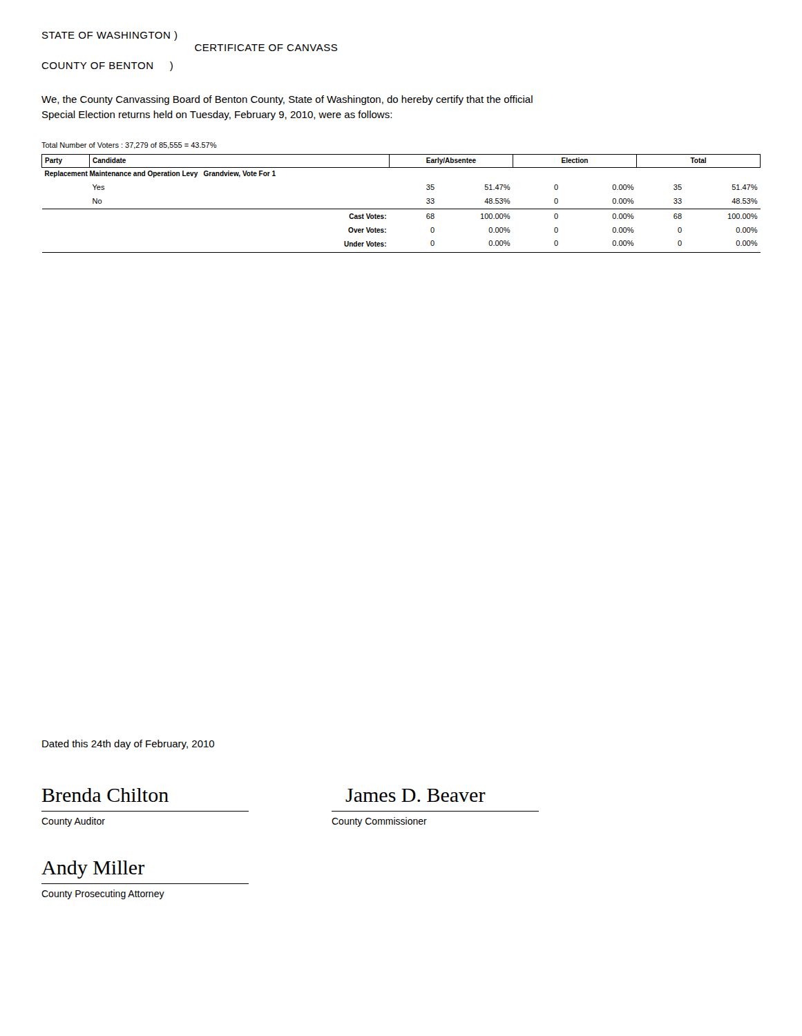STATE OF WASHINGTON )
COUNTY OF BENTON )
CERTIFICATE OF CANVASS
We, the County Canvassing Board of Benton County, State of Washington, do hereby certify that the official Special Election returns held on Tuesday, February 9, 2010, were as follows:
Total Number of Voters : 37,279 of 85,555 = 43.57%
| Party | Candidate | Early/Absentee | Election | Total |
| --- | --- | --- | --- | --- |
| Replacement Maintenance and Operation Levy Grandview, Vote For 1 |
| | Yes | 35 | 51.47% | 0 | 0.00% | 35 | 51.47% |
| | No | 33 | 48.53% | 0 | 0.00% | 33 | 48.53% |
| | Cast Votes: | 68 | 100.00% | 0 | 0.00% | 68 | 100.00% |
| | Over Votes: | 0 | 0.00% | 0 | 0.00% | 0 | 0.00% |
| | Under Votes: | 0 | 0.00% | 0 | 0.00% | 0 | 0.00% |
Dated this 24th day of February, 2010
Brenda Chilton
County Auditor
James D. Beaver
County Commissioner
Andy Miller
County Prosecuting Attorney